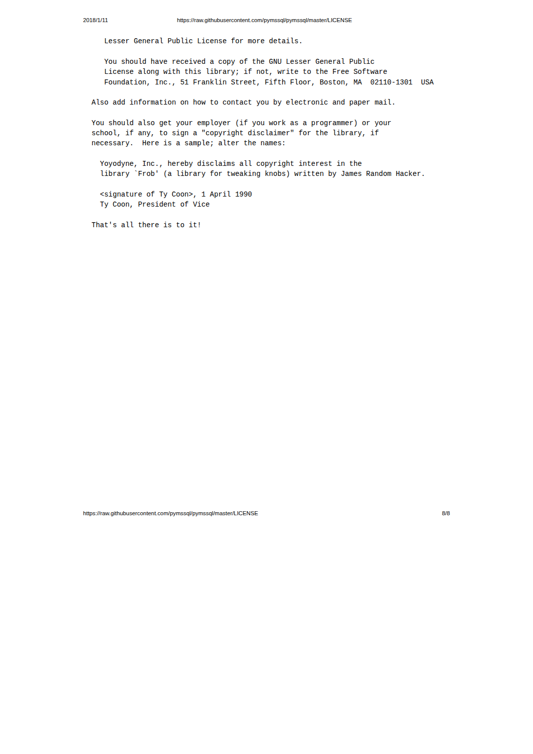2018/1/11 https://raw.githubusercontent.com/pymssql/pymssql/master/LICENSE
     Lesser General Public License for more details.

     You should have received a copy of the GNU Lesser General Public
     License along with this library; if not, write to the Free Software
     Foundation, Inc., 51 Franklin Street, Fifth Floor, Boston, MA  02110-1301  USA

  Also add information on how to contact you by electronic and paper mail.

  You should also get your employer (if you work as a programmer) or your
  school, if any, to sign a "copyright disclaimer" for the library, if
  necessary.  Here is a sample; alter the names:

    Yoyodyne, Inc., hereby disclaims all copyright interest in the
    library `Frob' (a library for tweaking knobs) written by James Random Hacker.

    <signature of Ty Coon>, 1 April 1990
    Ty Coon, President of Vice

  That's all there is to it!
https://raw.githubusercontent.com/pymssql/pymssql/master/LICENSE 8/8